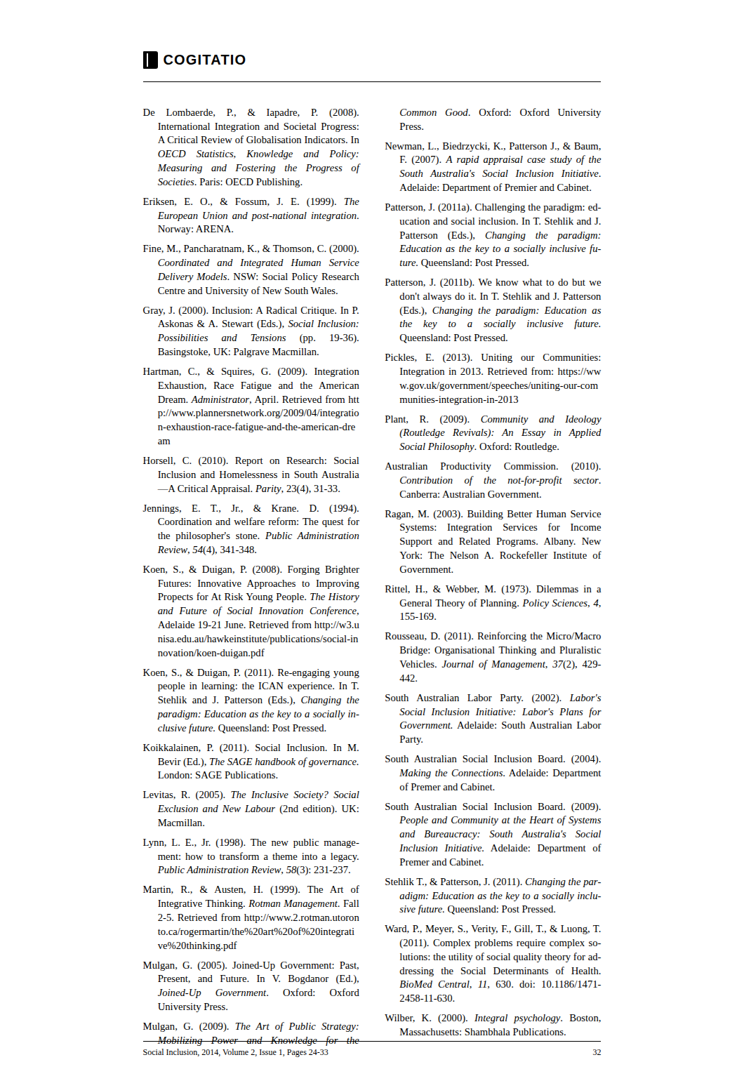COGITATIO
De Lombaerde, P., & Iapadre, P. (2008). International Integration and Societal Progress: A Critical Review of Globalisation Indicators. In OECD Statistics, Knowledge and Policy: Measuring and Fostering the Progress of Societies. Paris: OECD Publishing.
Eriksen, E. O., & Fossum, J. E. (1999). The European Union and post-national integration. Norway: ARENA.
Fine, M., Pancharatnam, K., & Thomson, C. (2000). Coordinated and Integrated Human Service Delivery Models. NSW: Social Policy Research Centre and University of New South Wales.
Gray, J. (2000). Inclusion: A Radical Critique. In P. Askonas & A. Stewart (Eds.), Social Inclusion: Possibilities and Tensions (pp. 19-36). Basingstoke, UK: Palgrave Macmillan.
Hartman, C., & Squires, G. (2009). Integration Exhaustion, Race Fatigue and the American Dream. Administrator, April. Retrieved from http://www.plannersnetwork.org/2009/04/integration-exhaustion-race-fatigue-and-the-american-dream
Horsell, C. (2010). Report on Research: Social Inclusion and Homelessness in South Australia—A Critical Appraisal. Parity, 23(4), 31-33.
Jennings, E. T., Jr., & Krane. D. (1994). Coordination and welfare reform: The quest for the philosopher's stone. Public Administration Review, 54(4), 341-348.
Koen, S., & Duigan, P. (2008). Forging Brighter Futures: Innovative Approaches to Improving Propects for At Risk Young People. The History and Future of Social Innovation Conference, Adelaide 19-21 June. Retrieved from http://w3.unisa.edu.au/hawkeinstitute/publications/social-innovation/koen-duigan.pdf
Koen, S., & Duigan, P. (2011). Re-engaging young people in learning: the ICAN experience. In T. Stehlik and J. Patterson (Eds.), Changing the paradigm: Education as the key to a socially inclusive future. Queensland: Post Pressed.
Koikkalainen, P. (2011). Social Inclusion. In M. Bevir (Ed.), The SAGE handbook of governance. London: SAGE Publications.
Levitas, R. (2005). The Inclusive Society? Social Exclusion and New Labour (2nd edition). UK: Macmillan.
Lynn, L. E., Jr. (1998). The new public management: how to transform a theme into a legacy. Public Administration Review, 58(3): 231-237.
Martin, R., & Austen, H. (1999). The Art of Integrative Thinking. Rotman Management. Fall 2-5. Retrieved from http://www.2.rotman.utoronto.ca/rogermartin/the%20art%20of%20integrative%20thinking.pdf
Mulgan, G. (2005). Joined-Up Government: Past, Present, and Future. In V. Bogdanor (Ed.), Joined-Up Government. Oxford: Oxford University Press.
Mulgan, G. (2009). The Art of Public Strategy: Mobilizing Power and Knowledge for the Common Good. Oxford: Oxford University Press.
Newman, L., Biedrzycki, K., Patterson J., & Baum, F. (2007). A rapid appraisal case study of the South Australia's Social Inclusion Initiative. Adelaide: Department of Premier and Cabinet.
Patterson, J. (2011a). Challenging the paradigm: education and social inclusion. In T. Stehlik and J. Patterson (Eds.), Changing the paradigm: Education as the key to a socially inclusive future. Queensland: Post Pressed.
Patterson, J. (2011b). We know what to do but we don't always do it. In T. Stehlik and J. Patterson (Eds.), Changing the paradigm: Education as the key to a socially inclusive future. Queensland: Post Pressed.
Pickles, E. (2013). Uniting our Communities: Integration in 2013. Retrieved from: https://www.gov.uk/government/speeches/uniting-our-communities-integration-in-2013
Plant, R. (2009). Community and Ideology (Routledge Revivals): An Essay in Applied Social Philosophy. Oxford: Routledge.
Australian Productivity Commission. (2010). Contribution of the not-for-profit sector. Canberra: Australian Government.
Ragan, M. (2003). Building Better Human Service Systems: Integration Services for Income Support and Related Programs. Albany. New York: The Nelson A. Rockefeller Institute of Government.
Rittel, H., & Webber, M. (1973). Dilemmas in a General Theory of Planning. Policy Sciences, 4, 155-169.
Rousseau, D. (2011). Reinforcing the Micro/Macro Bridge: Organisational Thinking and Pluralistic Vehicles. Journal of Management, 37(2), 429-442.
South Australian Labor Party. (2002). Labor's Social Inclusion Initiative: Labor's Plans for Government. Adelaide: South Australian Labor Party.
South Australian Social Inclusion Board. (2004). Making the Connections. Adelaide: Department of Premer and Cabinet.
South Australian Social Inclusion Board. (2009). People and Community at the Heart of Systems and Bureaucracy: South Australia's Social Inclusion Initiative. Adelaide: Department of Premer and Cabinet.
Stehlik T., & Patterson, J. (2011). Changing the paradigm: Education as the key to a socially inclusive future. Queensland: Post Pressed.
Ward, P., Meyer, S., Verity, F., Gill, T., & Luong, T. (2011). Complex problems require complex solutions: the utility of social quality theory for addressing the Social Determinants of Health. BioMed Central, 11, 630. doi: 10.1186/1471-2458-11-630.
Wilber, K. (2000). Integral psychology. Boston, Massachusetts: Shambhala Publications.
Social Inclusion, 2014, Volume 2, Issue 1, Pages 24-33 32